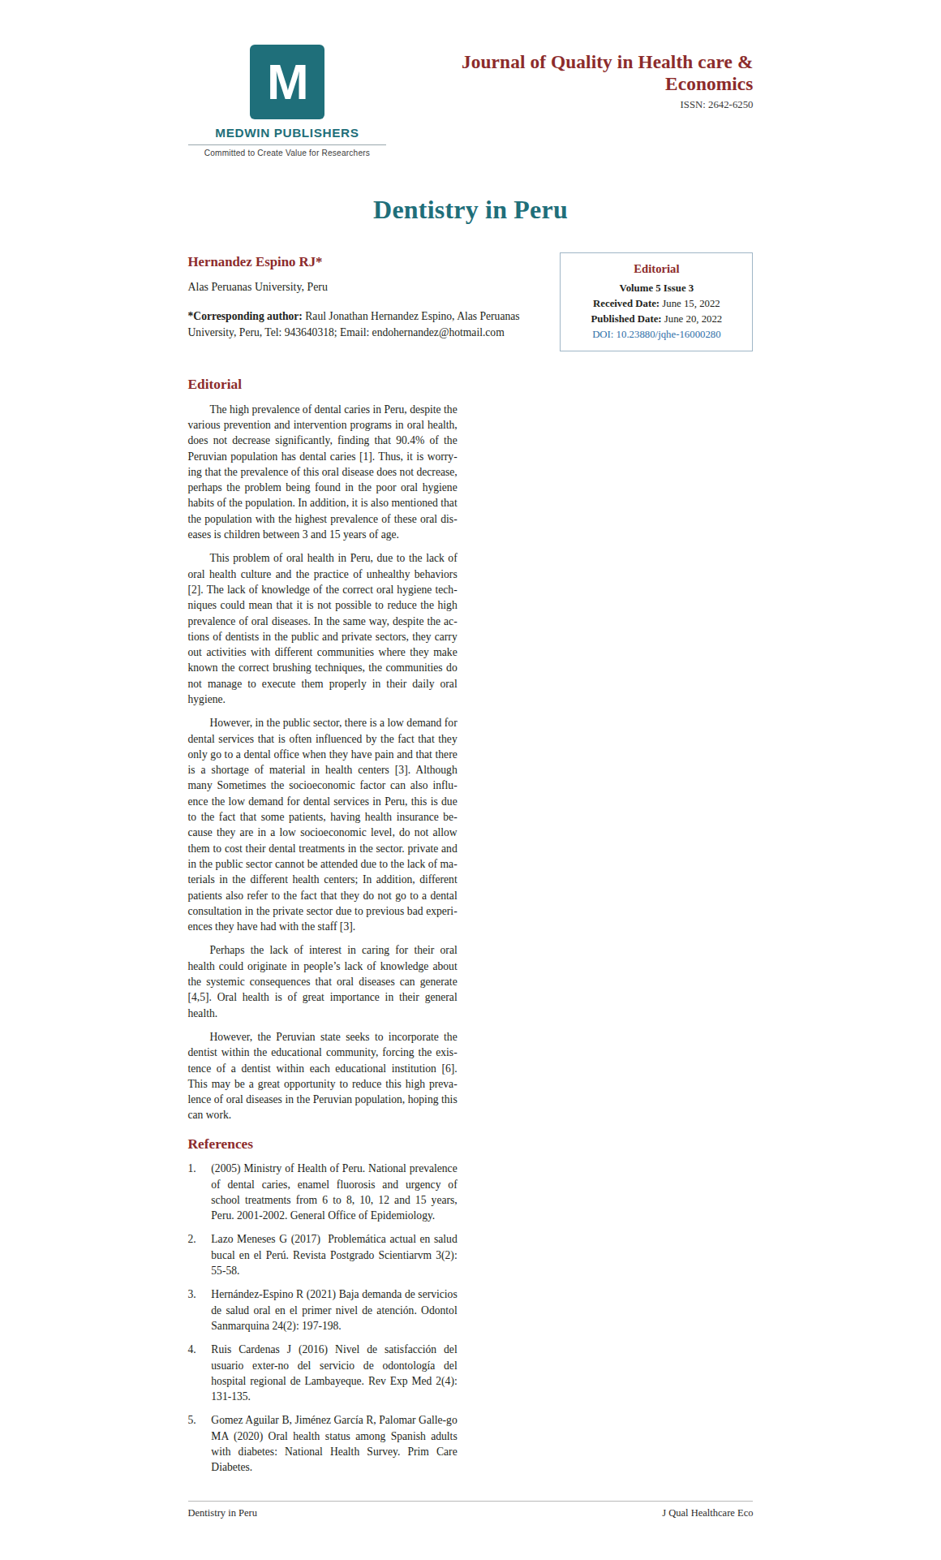MEDWIN PUBLISHERS
Committed to Create Value for Researchers
Journal of Quality in Health care & Economics
ISSN: 2642-6250
Dentistry in Peru
Hernandez Espino RJ*
Alas Peruanas University, Peru
*Corresponding author: Raul Jonathan Hernandez Espino, Alas Peruanas University, Peru, Tel: 943640318; Email: endohernandez@hotmail.com
Editorial
Volume 5 Issue 3
Received Date: June 15, 2022
Published Date: June 20, 2022
DOI: 10.23880/jqhe-16000280
Editorial
The high prevalence of dental caries in Peru, despite the various prevention and intervention programs in oral health, does not decrease significantly, finding that 90.4% of the Peruvian population has dental caries [1]. Thus, it is worrying that the prevalence of this oral disease does not decrease, perhaps the problem being found in the poor oral hygiene habits of the population. In addition, it is also mentioned that the population with the highest prevalence of these oral diseases is children between 3 and 15 years of age.
This problem of oral health in Peru, due to the lack of oral health culture and the practice of unhealthy behaviors [2]. The lack of knowledge of the correct oral hygiene techniques could mean that it is not possible to reduce the high prevalence of oral diseases. In the same way, despite the actions of dentists in the public and private sectors, they carry out activities with different communities where they make known the correct brushing techniques, the communities do not manage to execute them properly in their daily oral hygiene.
However, in the public sector, there is a low demand for dental services that is often influenced by the fact that they only go to a dental office when they have pain and that there is a shortage of material in health centers [3]. Although many Sometimes the socioeconomic factor can also influence the low demand for dental services in Peru, this is due to the fact that some patients, having health insurance because they are in a low socioeconomic level, do not allow them to cost their dental treatments in the sector. private and in the public sector cannot be attended due to the lack of materials in the different health centers; In addition, different patients also refer to the fact that they do not go to a dental consultation in the private sector due to previous bad experiences they have had with the staff [3].
Perhaps the lack of interest in caring for their oral health could originate in people’s lack of knowledge about the systemic consequences that oral diseases can generate [4,5]. Oral health is of great importance in their general health.
However, the Peruvian state seeks to incorporate the dentist within the educational community, forcing the existence of a dentist within each educational institution [6]. This may be a great opportunity to reduce this high prevalence of oral diseases in the Peruvian population, hoping this can work.
References
(2005) Ministry of Health of Peru. National prevalence of dental caries, enamel fluorosis and urgency of school treatments from 6 to 8, 10, 12 and 15 years, Peru. 2001-2002. General Office of Epidemiology.
Lazo Meneses G (2017) Problemática actual en salud bucal en el Perú. Revista Postgrado Scientiarvm 3(2): 55-58.
Hernández-Espino R (2021) Baja demanda de servicios de salud oral en el primer nivel de atención. Odontol Sanmarquina 24(2): 197-198.
Ruis Cardenas J (2016) Nivel de satisfacción del usuario exter-no del servicio de odontología del hospital regional de Lambayeque. Rev Exp Med 2(4): 131-135.
Gomez Aguilar B, Jiménez García R, Palomar Galle-go MA (2020) Oral health status among Spanish adults with diabetes: National Health Survey. Prim Care Diabetes.
Dentistry in Peru
J Qual Healthcare Eco